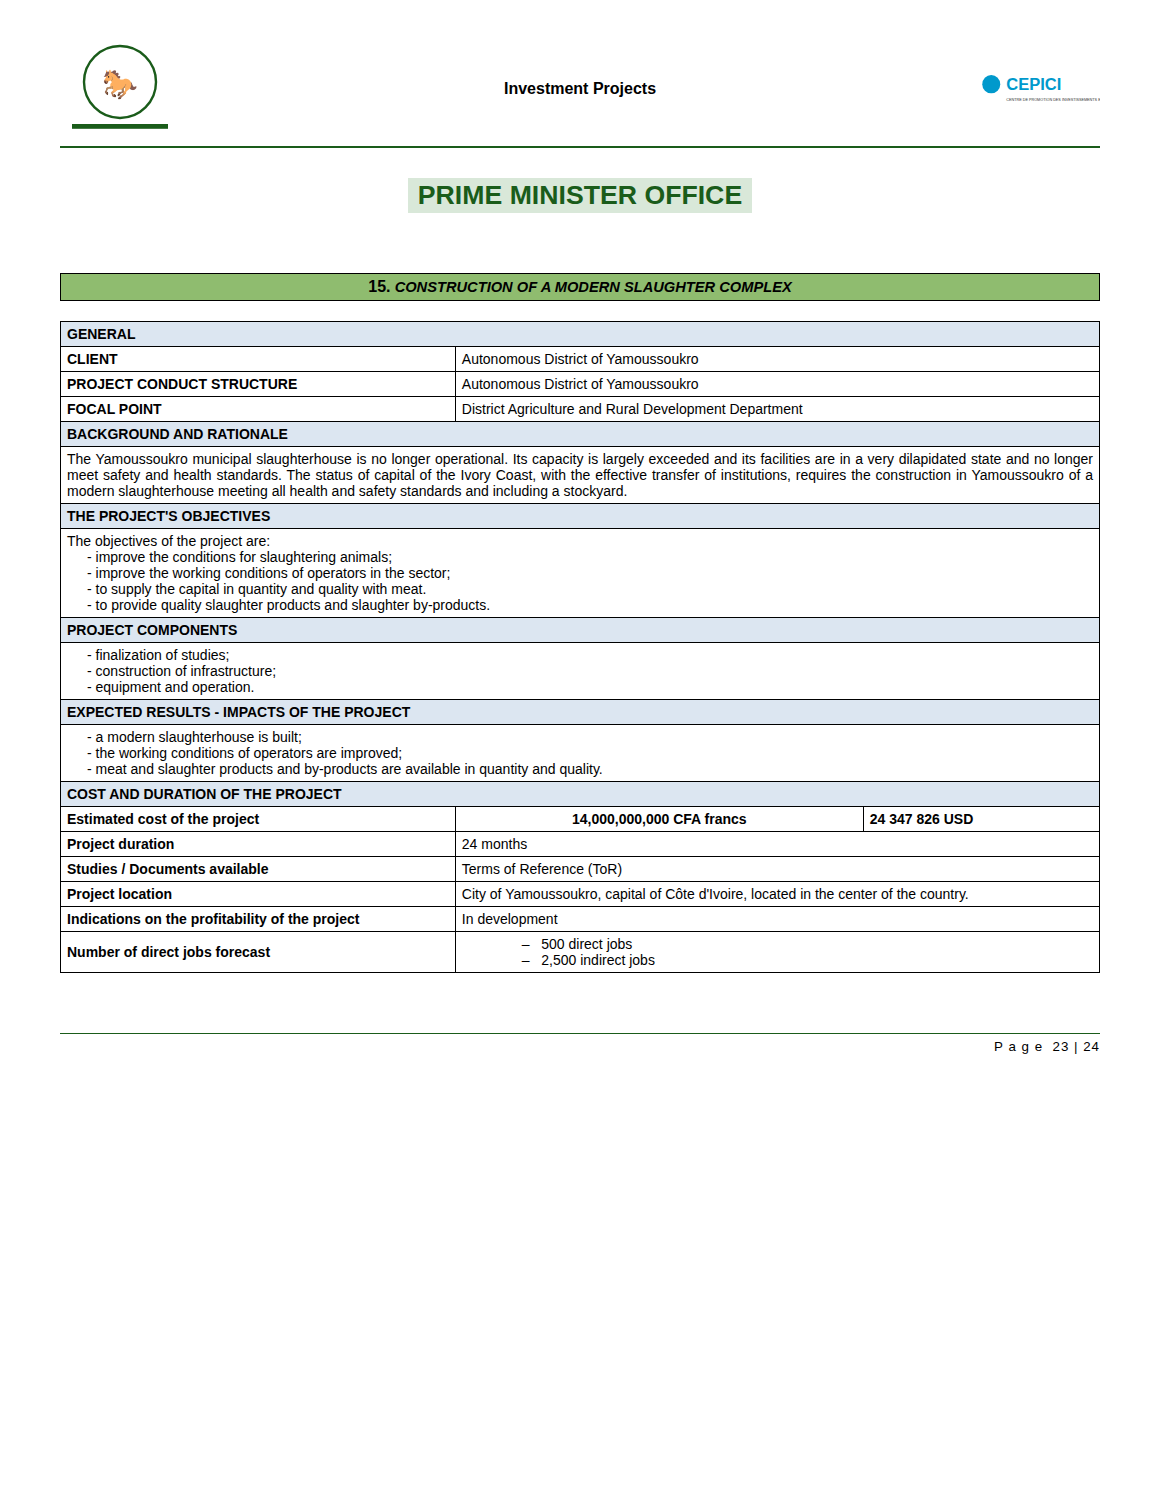Investment Projects
PRIME MINISTER OFFICE
15. CONSTRUCTION OF A MODERN SLAUGHTER COMPLEX
| GENERAL |
| CLIENT | Autonomous District of Yamoussoukro |
| PROJECT CONDUCT STRUCTURE | Autonomous District of Yamoussoukro |
| FOCAL POINT | District Agriculture and Rural Development Department |
| BACKGROUND AND RATIONALE |
| The Yamoussoukro municipal slaughterhouse is no longer operational. Its capacity is largely exceeded and its facilities are in a very dilapidated state and no longer meet safety and health standards. The status of capital of the Ivory Coast, with the effective transfer of institutions, requires the construction in Yamoussoukro of a modern slaughterhouse meeting all health and safety standards and including a stockyard. |
| THE PROJECT'S OBJECTIVES |
| The objectives of the project are: improve the conditions for slaughtering animals; improve the working conditions of operators in the sector; - to supply the capital in quantity and quality with meat. to provide quality slaughter products and slaughter by-products. |
| PROJECT COMPONENTS |
| finalization of studies; construction of infrastructure; - equipment and operation. |
| EXPECTED RESULTS - IMPACTS OF THE PROJECT |
| a modern slaughterhouse is built; the working conditions of operators are improved; meat and slaughter products and by-products are available in quantity and quality. |
| COST AND DURATION OF THE PROJECT |
| Estimated cost of the project | 14,000,000,000 CFA francs | 24 347 826 USD |
| Project duration | 24 months |
| Studies / Documents available | Terms of Reference (ToR) |
| Project location | City of Yamoussoukro, capital of Côte d'Ivoire, located in the center of the country. |
| Indications on the profitability of the project | In development |
| Number of direct jobs forecast | 500 direct jobs 2,500 indirect jobs |
P a g e 23 | 24